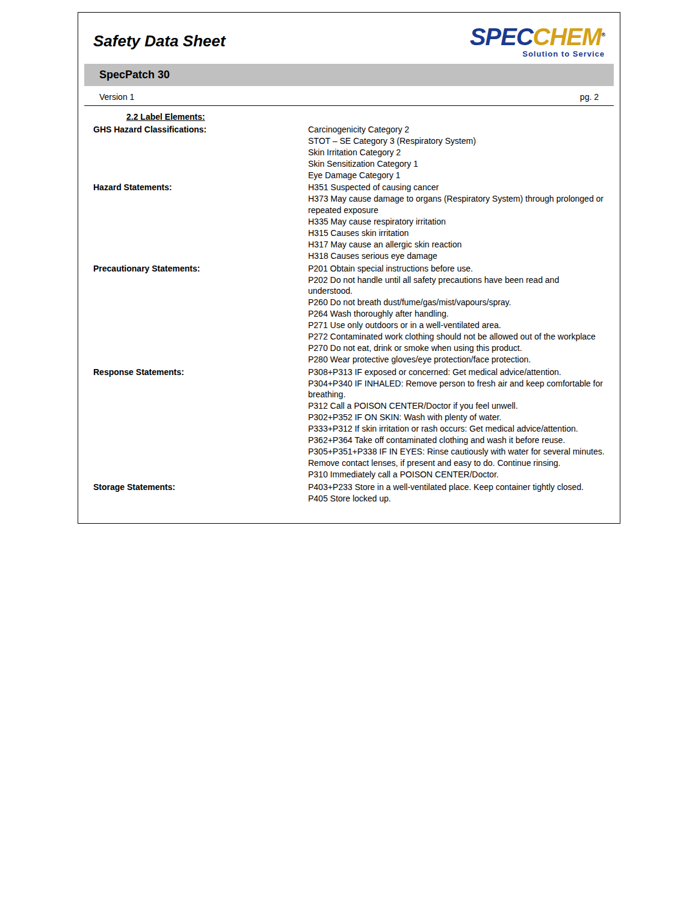Safety Data Sheet
SPEC CHEM®
Solution to Service
SpecPatch 30
Version 1 pg. 2
2.2 Label Elements:
| GHS Hazard Classifications: | Carcinogenicity Category 2 STOT – SE Category 3 (Respiratory System) Skin Irritation Category 2 Skin Sensitization Category 1 Eye Damage Category 1 |
| Hazard Statements: | H351 Suspected of causing cancer H373 May cause damage to organs (Respiratory System) through prolonged or repeated exposure H335 May cause respiratory irritation H315 Causes skin irritation H317 May cause an allergic skin reaction H318 Causes serious eye damage |
| Precautionary Statements: | P201 Obtain special instructions before use. P202 Do not handle until all safety precautions have been read and understood. P260 Do not breath dust/fume/gas/mist/vapours/spray. P264 Wash thoroughly after handling. P271 Use only outdoors or in a well-ventilated area. P272 Contaminated work clothing should not be allowed out of the workplace P270 Do not eat, drink or smoke when using this product. P280 Wear protective gloves/eye protection/face protection. |
| Response Statements: | P308+P313 IF exposed or concerned: Get medical advice/attention. P304+P340 IF INHALED: Remove person to fresh air and keep comfortable for breathing. P312 Call a POISON CENTER/Doctor if you feel unwell. P302+P352 IF ON SKIN: Wash with plenty of water. P333+P312 If skin irritation or rash occurs: Get medical advice/attention. P362+P364 Take off contaminated clothing and wash it before reuse. P305+P351+P338 IF IN EYES: Rinse cautiously with water for several minutes. Remove contact lenses, if present and easy to do. Continue rinsing. P310 Immediately call a POISON CENTER/Doctor. |
| Storage Statements: | P403+P233 Store in a well-ventilated place. Keep container tightly closed. P405 Store locked up. |